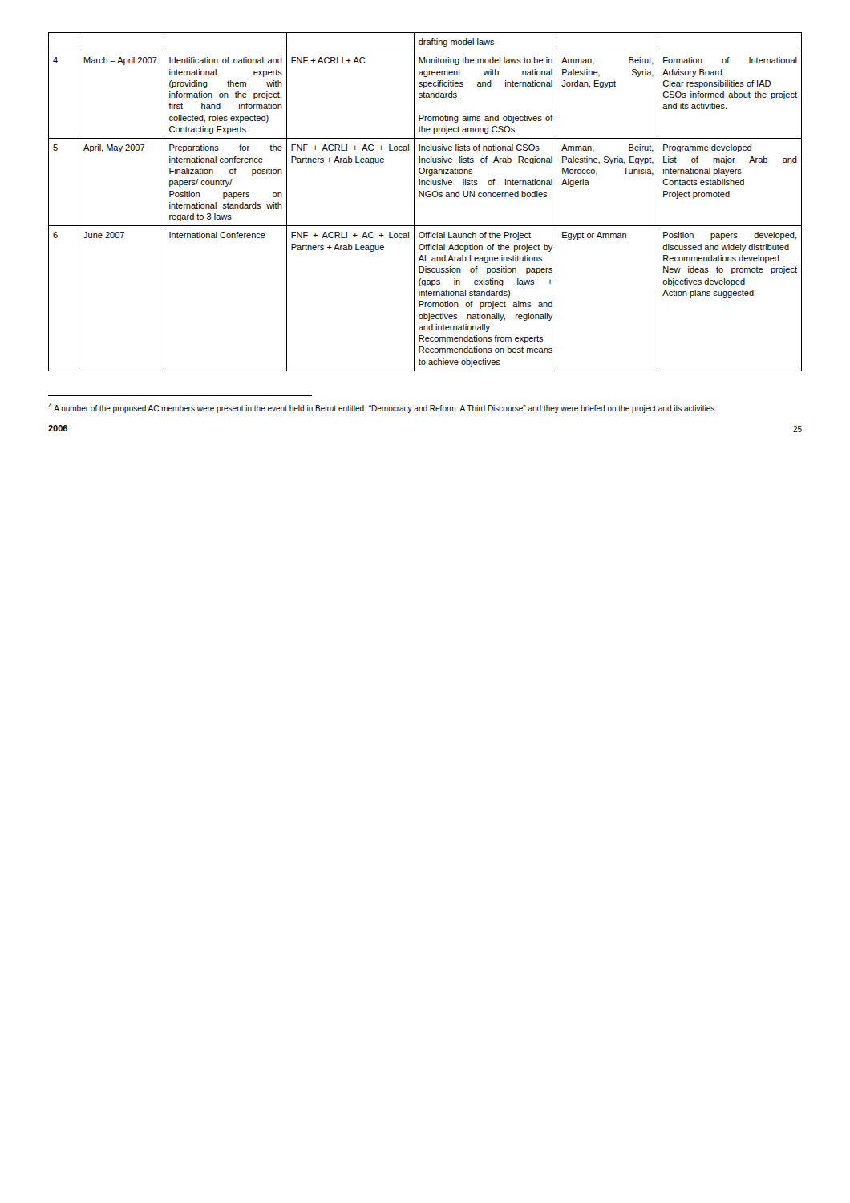| | | | | drafting model laws | | |
| 4 | March – April 2007 | Identification of national and international experts (providing them with information on the project, first hand information collected, roles expected) Contracting Experts | FNF + ACRLI + AC | Monitoring the model laws to be in agreement with national specificities and international standards Promoting aims and objectives of the project among CSOs | Amman, Beirut, Palestine, Syria, Jordan, Egypt | Formation of International Advisory Board Clear responsibilities of IAD CSOs informed about the project and its activities. |
| 5 | April, May 2007 | Preparations for the international conference Finalization of position papers/ country/ Position papers on international standards with regard to 3 laws | FNF + ACRLI + AC + Local Partners + Arab League | Inclusive lists of national CSOs Inclusive lists of Arab Regional Organizations Inclusive lists of international NGOs and UN concerned bodies | Amman, Beirut, Palestine, Syria, Egypt, Morocco, Tunisia, Algeria | Programme developed List of major Arab and international players Contacts established Project promoted |
| 6 | June 2007 | International Conference | FNF + ACRLI + AC + Local Partners + Arab League | Official Launch of the Project Official Adoption of the project by AL and Arab League institutions Discussion of position papers (gaps in existing laws + international standards) Promotion of project aims and objectives nationally, regionally and internationally Recommendations from experts Recommendations on best means to achieve objectives | Egypt or Amman | Position papers developed, discussed and widely distributed Recommendations developed New ideas to promote project objectives developed Action plans suggested |
4 A number of the proposed AC members were present in the event held in Beirut entitled: “Democracy and Reform: A Third Discourse” and they were briefed on the project and its activities.
2006 25